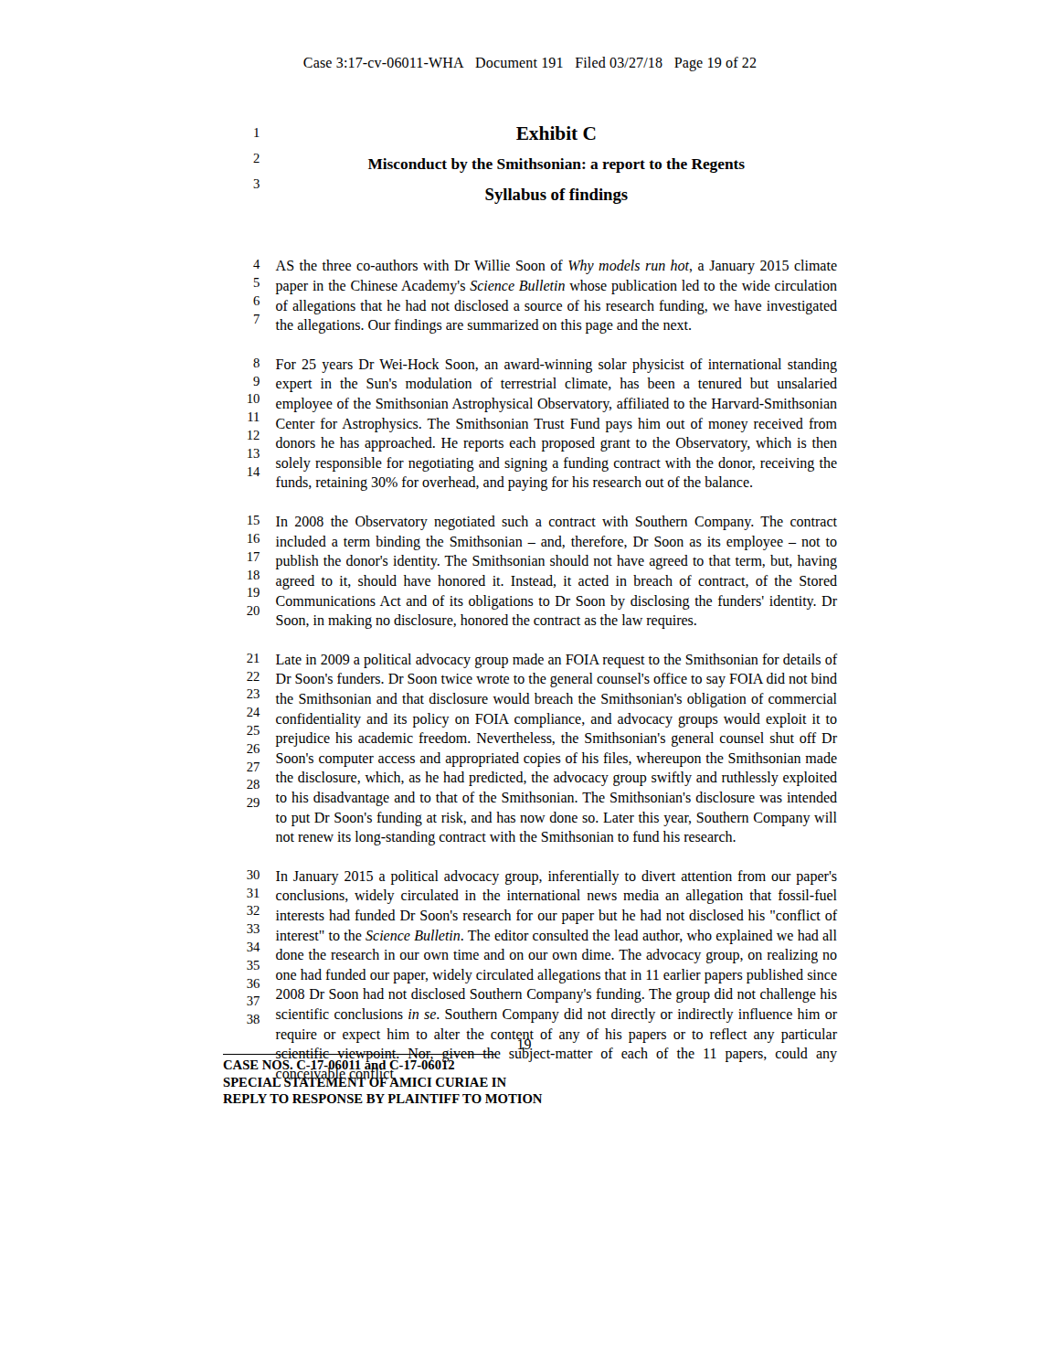Case 3:17-cv-06011-WHA Document 191 Filed 03/27/18 Page 19 of 22
1 2 3
Exhibit C
Misconduct by the Smithsonian: a report to the Regents
Syllabus of findings
4 5 6 7
AS the three co-authors with Dr Willie Soon of Why models run hot, a January 2015 climate paper in the Chinese Academy's Science Bulletin whose publication led to the wide circulation of allegations that he had not disclosed a source of his research funding, we have investigated the allegations. Our findings are summarized on this page and the next.
8 9 10 11 12 13 14
For 25 years Dr Wei-Hock Soon, an award-winning solar physicist of international standing expert in the Sun's modulation of terrestrial climate, has been a tenured but unsalaried employee of the Smithsonian Astrophysical Observatory, affiliated to the Harvard-Smithsonian Center for Astrophysics. The Smithsonian Trust Fund pays him out of money received from donors he has approached. He reports each proposed grant to the Observatory, which is then solely responsible for negotiating and signing a funding contract with the donor, receiving the funds, retaining 30% for overhead, and paying for his research out of the balance.
15 16 17 18 19 20
In 2008 the Observatory negotiated such a contract with Southern Company. The contract included a term binding the Smithsonian – and, therefore, Dr Soon as its employee – not to publish the donor's identity. The Smithsonian should not have agreed to that term, but, having agreed to it, should have honored it. Instead, it acted in breach of contract, of the Stored Communications Act and of its obligations to Dr Soon by disclosing the funders' identity. Dr Soon, in making no disclosure, honored the contract as the law requires.
21 22 23 24 25 26 27 28 29
Late in 2009 a political advocacy group made an FOIA request to the Smithsonian for details of Dr Soon's funders. Dr Soon twice wrote to the general counsel's office to say FOIA did not bind the Smithsonian and that disclosure would breach the Smithsonian's obligation of commercial confidentiality and its policy on FOIA compliance, and advocacy groups would exploit it to prejudice his academic freedom. Nevertheless, the Smithsonian's general counsel shut off Dr Soon's computer access and appropriated copies of his files, whereupon the Smithsonian made the disclosure, which, as he had predicted, the advocacy group swiftly and ruthlessly exploited to his disadvantage and to that of the Smithsonian. The Smithsonian's disclosure was intended to put Dr Soon's funding at risk, and has now done so. Later this year, Southern Company will not renew its long-standing contract with the Smithsonian to fund his research.
30 31 32 33 34 35 36 37 38
In January 2015 a political advocacy group, inferentially to divert attention from our paper's conclusions, widely circulated in the international news media an allegation that fossil-fuel interests had funded Dr Soon's research for our paper but he had not disclosed his "conflict of interest" to the Science Bulletin. The editor consulted the lead author, who explained we had all done the research in our own time and on our own dime. The advocacy group, on realizing no one had funded our paper, widely circulated allegations that in 11 earlier papers published since 2008 Dr Soon had not disclosed Southern Company's funding. The group did not challenge his scientific conclusions in se. Southern Company did not directly or indirectly influence him or require or expect him to alter the content of any of his papers or to reflect any particular scientific viewpoint. Nor, given the subject-matter of each of the 11 papers, could any conceivable conflict
19
CASE NOS. C-17-06011 and C-17-06012
SPECIAL STATEMENT OF AMICI CURIAE IN
REPLY TO RESPONSE BY PLAINTIFF TO MOTION